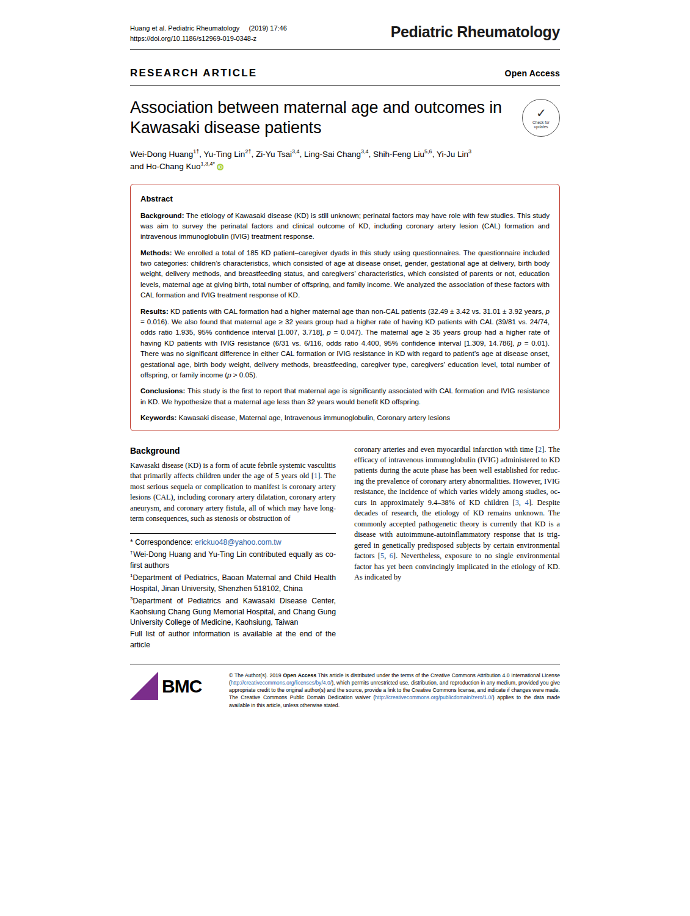Huang et al. Pediatric Rheumatology (2019) 17:46
https://doi.org/10.1186/s12969-019-0348-z
Pediatric Rheumatology
Research article
Open Access
Association between maternal age and outcomes in Kawasaki disease patients
✓
Check for
updates
Wei-Dong Huang1†, Yu-Ting Lin2†, Zi-Yu Tsai3,4, Ling-Sai Chang3,4, Shih-Feng Liu5,6, Yi-Ju Lin3
and Ho-Chang Kuo1,3,4*iD
Abstract
Background: The etiology of Kawasaki disease (KD) is still unknown; perinatal factors may have role with few studies. This study was aim to survey the perinatal factors and clinical outcome of KD, including coronary artery lesion (CAL) formation and intravenous immunoglobulin (IVIG) treatment response.
Methods: We enrolled a total of 185 KD patient–caregiver dyads in this study using questionnaires. The questionnaire included two categories: children’s characteristics, which consisted of age at disease onset, gender, gestational age at delivery, birth body weight, delivery methods, and breastfeeding status, and caregivers’ characteristics, which consisted of parents or not, education levels, maternal age at giving birth, total number of offspring, and family income. We analyzed the association of these factors with CAL formation and IVIG treatment response of KD.
Results: KD patients with CAL formation had a higher maternal age than non-CAL patients (32.49 ± 3.42 vs. 31.01 ± 3.92 years, p = 0.016). We also found that maternal age ≥ 32 years group had a higher rate of having KD patients with CAL (39/81 vs. 24/74, odds ratio 1.935, 95% confidence interval [1.007, 3.718], p = 0.047). The maternal age ≥ 35 years group had a higher rate of having KD patients with IVIG resistance (6/31 vs. 6/116, odds ratio 4.400, 95% confidence interval [1.309, 14.786], p = 0.01). There was no significant difference in either CAL formation or IVIG resistance in KD with regard to patient’s age at disease onset, gestational age, birth body weight, delivery methods, breastfeeding, caregiver type, caregivers’ education level, total number of offspring, or family income (p > 0.05).
Conclusions: This study is the first to report that maternal age is significantly associated with CAL formation and IVIG resistance in KD. We hypothesize that a maternal age less than 32 years would benefit KD offspring.
Keywords: Kawasaki disease, Maternal age, Intravenous immunoglobulin, Coronary artery lesions
Background
Kawasaki disease (KD) is a form of acute febrile systemic vasculitis that primarily affects children under the age of 5 years old [1]. The most serious sequela or complication to manifest is coronary artery lesions (CAL), including coronary artery dilatation, coronary artery aneurysm, and coronary artery fistula, all of which may have long-term consequences, such as stenosis or obstruction of
* Correspondence: erickuo48@yahoo.com.tw
†Wei-Dong Huang and Yu-Ting Lin contributed equally as co-first authors
1Department of Pediatrics, Baoan Maternal and Child Health Hospital, Jinan University, Shenzhen 518102, China
3Department of Pediatrics and Kawasaki Disease Center, Kaohsiung Chang Gung Memorial Hospital, and Chang Gung University College of Medicine, Kaohsiung, Taiwan
Full list of author information is available at the end of the article
coronary arteries and even myocardial infarction with time [2]. The efficacy of intravenous immunoglobulin (IVIG) administered to KD patients during the acute phase has been well established for reducing the prevalence of coronary artery abnormalities. However, IVIG resistance, the incidence of which varies widely among studies, occurs in approximately 9.4–38% of KD children [3, 4]. Despite decades of research, the etiology of KD remains unknown. The commonly accepted pathogenetic theory is currently that KD is a disease with autoimmune-autoinflammatory response that is triggered in genetically predisposed subjects by certain environmental factors [5, 6]. Nevertheless, exposure to no single environmental factor has yet been convincingly implicated in the etiology of KD. As indicated by
BMC
© The Author(s). 2019 Open Access This article is distributed under the terms of the Creative Commons Attribution 4.0 International License (http://creativecommons.org/licenses/by/4.0/), which permits unrestricted use, distribution, and reproduction in any medium, provided you give appropriate credit to the original author(s) and the source, provide a link to the Creative Commons license, and indicate if changes were made. The Creative Commons Public Domain Dedication waiver (http://creativecommons.org/publicdomain/zero/1.0/) applies to the data made available in this article, unless otherwise stated.